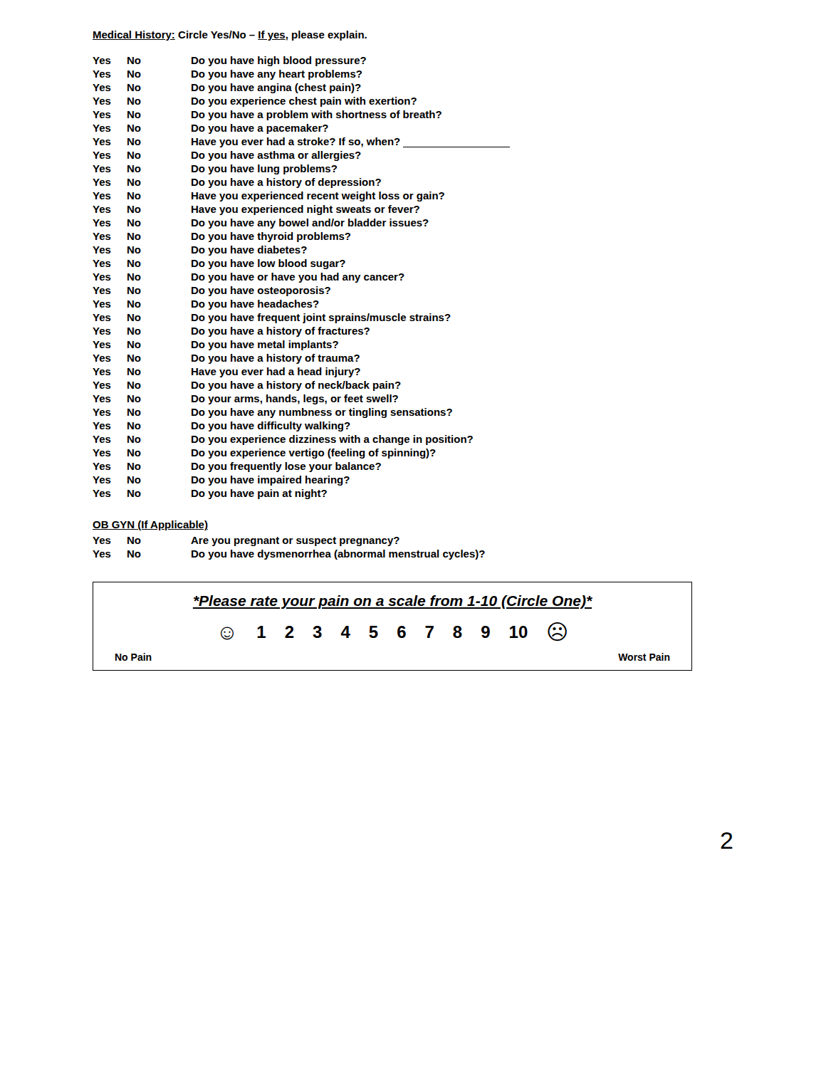Medical History: Circle Yes/No – If yes, please explain.
| Yes | No | Do you have high blood pressure? |
| Yes | No | Do you have any heart problems? |
| Yes | No | Do you have angina (chest pain)? |
| Yes | No | Do you experience chest pain with exertion? |
| Yes | No | Do you have a problem with shortness of breath? |
| Yes | No | Do you have a pacemaker? |
| Yes | No | Have you ever had a stroke? If so, when? |
| Yes | No | Do you have asthma or allergies? |
| Yes | No | Do you have lung problems? |
| Yes | No | Do you have a history of depression? |
| Yes | No | Have you experienced recent weight loss or gain? |
| Yes | No | Have you experienced night sweats or fever? |
| Yes | No | Do you have any bowel and/or bladder issues? |
| Yes | No | Do you have thyroid problems? |
| Yes | No | Do you have diabetes? |
| Yes | No | Do you have low blood sugar? |
| Yes | No | Do you have or have you had any cancer? |
| Yes | No | Do you have osteoporosis? |
| Yes | No | Do you have headaches? |
| Yes | No | Do you have frequent joint sprains/muscle strains? |
| Yes | No | Do you have a history of fractures? |
| Yes | No | Do you have metal implants? |
| Yes | No | Do you have a history of trauma? |
| Yes | No | Have you ever had a head injury? |
| Yes | No | Do you have a history of neck/back pain? |
| Yes | No | Do your arms, hands, legs, or feet swell? |
| Yes | No | Do you have any numbness or tingling sensations? |
| Yes | No | Do you have difficulty walking? |
| Yes | No | Do you experience dizziness with a change in position? |
| Yes | No | Do you experience vertigo (feeling of spinning)? |
| Yes | No | Do you frequently lose your balance? |
| Yes | No | Do you have impaired hearing? |
| Yes | No | Do you have pain at night? |
OB GYN (If Applicable)
| Yes | No | Are you pregnant or suspect pregnancy? |
| Yes | No | Do you have dysmenorrhea (abnormal menstrual cycles)? |
*Please rate your pain on a scale from 1-10 (Circle One)*
☺ 1 2 3 4 5 6 7 8 9 10 ☹
No Pain Worst Pain
2